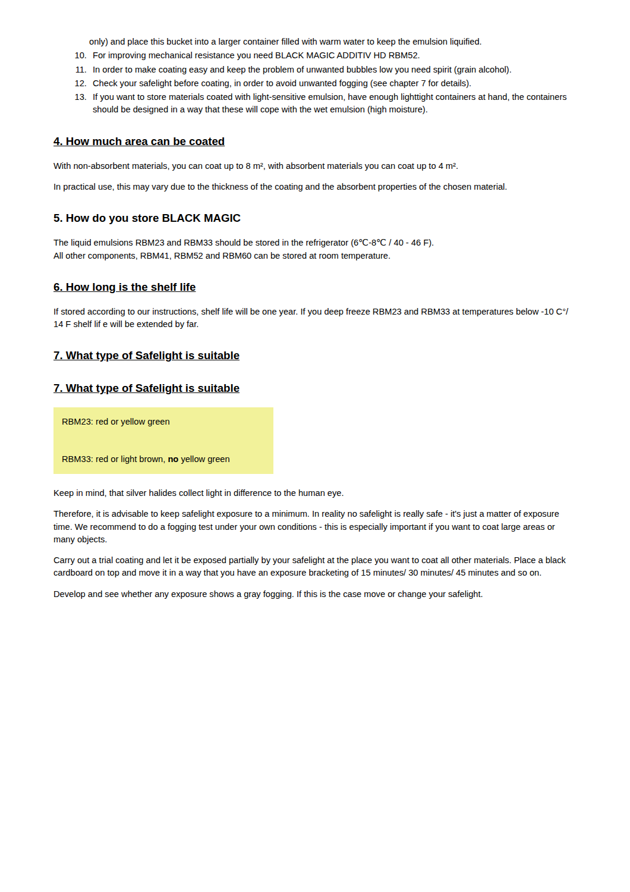only) and place this bucket into a larger container filled with warm water to keep the emulsion liquified.
For improving mechanical resistance you need BLACK MAGIC ADDITIV HD RBM52.
In order to make coating easy and keep the problem of unwanted bubbles low you need spirit (grain alcohol).
Check your safelight before coating, in order to avoid unwanted fogging (see chapter 7 for details).
If you want to store materials coated with light-sensitive emulsion, have enough lighttight containers at hand, the containers should be designed in a way that these will cope with the wet emulsion (high moisture).
4. How much area can be coated
With non-absorbent materials, you can coat up to 8 m², with absorbent materials you can coat up to 4 m².
In practical use, this may vary due to the thickness of the coating and the absorbent properties of the chosen material.
5. How do you store BLACK MAGIC
The liquid emulsions RBM23 and RBM33 should be stored in the refrigerator (6℃-8℃ / 40 - 46 F).
All other components, RBM41, RBM52 and RBM60 can be stored at room temperature.
6. How long is the shelf life
If stored according to our instructions, shelf life will be one year. If you deep freeze RBM23 and RBM33 at temperatures below -10 C°/ 14 F shelf lif e will be extended by far.
7. What type of Safelight is suitable
7. What type of Safelight is suitable
RBM23: red or yellow green
RBM33: red or light brown, no yellow green
Keep in mind, that silver halides collect light in difference to the human eye.
Therefore, it is advisable to keep safelight exposure to a minimum. In reality no safelight is really safe - it's just a matter of exposure time. We recommend to do a fogging test under your own conditions - this is especially important if you want to coat large areas or many objects.
Carry out a trial coating and let it be exposed partially by your safelight at the place you want to coat all other materials. Place a black cardboard on top and move it in a way that you have an exposure bracketing of 15 minutes/ 30 minutes/ 45 minutes and so on.
Develop and see whether any exposure shows a gray fogging. If this is the case move or change your safelight.